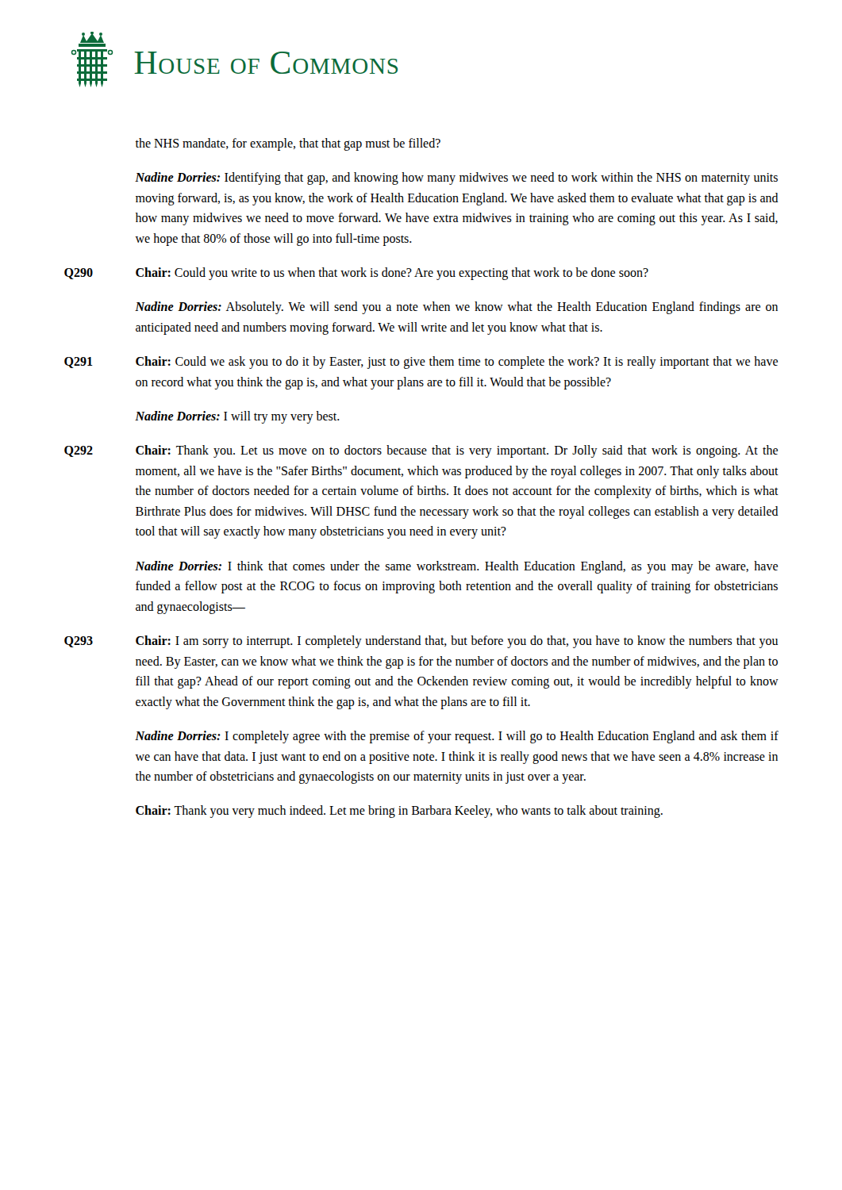House of Commons
the NHS mandate, for example, that that gap must be filled?
Nadine Dorries: Identifying that gap, and knowing how many midwives we need to work within the NHS on maternity units moving forward, is, as you know, the work of Health Education England. We have asked them to evaluate what that gap is and how many midwives we need to move forward. We have extra midwives in training who are coming out this year. As I said, we hope that 80% of those will go into full-time posts.
Q290
Chair: Could you write to us when that work is done? Are you expecting that work to be done soon?
Nadine Dorries: Absolutely. We will send you a note when we know what the Health Education England findings are on anticipated need and numbers moving forward. We will write and let you know what that is.
Q291
Chair: Could we ask you to do it by Easter, just to give them time to complete the work? It is really important that we have on record what you think the gap is, and what your plans are to fill it. Would that be possible?
Nadine Dorries: I will try my very best.
Q292
Chair: Thank you. Let us move on to doctors because that is very important. Dr Jolly said that work is ongoing. At the moment, all we have is the "Safer Births" document, which was produced by the royal colleges in 2007. That only talks about the number of doctors needed for a certain volume of births. It does not account for the complexity of births, which is what Birthrate Plus does for midwives. Will DHSC fund the necessary work so that the royal colleges can establish a very detailed tool that will say exactly how many obstetricians you need in every unit?
Nadine Dorries: I think that comes under the same workstream. Health Education England, as you may be aware, have funded a fellow post at the RCOG to focus on improving both retention and the overall quality of training for obstetricians and gynaecologists—
Q293
Chair: I am sorry to interrupt. I completely understand that, but before you do that, you have to know the numbers that you need. By Easter, can we know what we think the gap is for the number of doctors and the number of midwives, and the plan to fill that gap? Ahead of our report coming out and the Ockenden review coming out, it would be incredibly helpful to know exactly what the Government think the gap is, and what the plans are to fill it.
Nadine Dorries: I completely agree with the premise of your request. I will go to Health Education England and ask them if we can have that data. I just want to end on a positive note. I think it is really good news that we have seen a 4.8% increase in the number of obstetricians and gynaecologists on our maternity units in just over a year.
Chair: Thank you very much indeed. Let me bring in Barbara Keeley, who wants to talk about training.